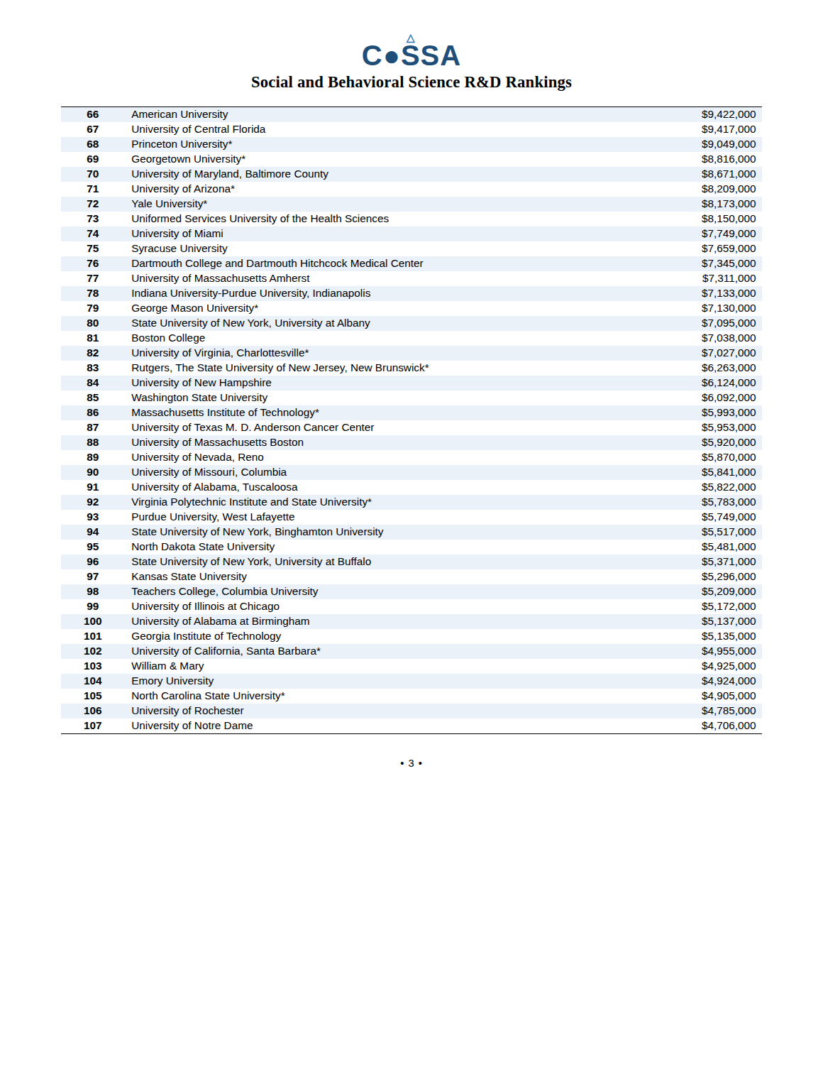△C●SSA
Social and Behavioral Science R&D Rankings
| 66 | American University | $9,422,000 |
| 67 | University of Central Florida | $9,417,000 |
| 68 | Princeton University* | $9,049,000 |
| 69 | Georgetown University* | $8,816,000 |
| 70 | University of Maryland, Baltimore County | $8,671,000 |
| 71 | University of Arizona* | $8,209,000 |
| 72 | Yale University* | $8,173,000 |
| 73 | Uniformed Services University of the Health Sciences | $8,150,000 |
| 74 | University of Miami | $7,749,000 |
| 75 | Syracuse University | $7,659,000 |
| 76 | Dartmouth College and Dartmouth Hitchcock Medical Center | $7,345,000 |
| 77 | University of Massachusetts Amherst | $7,311,000 |
| 78 | Indiana University-Purdue University, Indianapolis | $7,133,000 |
| 79 | George Mason University* | $7,130,000 |
| 80 | State University of New York, University at Albany | $7,095,000 |
| 81 | Boston College | $7,038,000 |
| 82 | University of Virginia, Charlottesville* | $7,027,000 |
| 83 | Rutgers, The State University of New Jersey, New Brunswick* | $6,263,000 |
| 84 | University of New Hampshire | $6,124,000 |
| 85 | Washington State University | $6,092,000 |
| 86 | Massachusetts Institute of Technology* | $5,993,000 |
| 87 | University of Texas M. D. Anderson Cancer Center | $5,953,000 |
| 88 | University of Massachusetts Boston | $5,920,000 |
| 89 | University of Nevada, Reno | $5,870,000 |
| 90 | University of Missouri, Columbia | $5,841,000 |
| 91 | University of Alabama, Tuscaloosa | $5,822,000 |
| 92 | Virginia Polytechnic Institute and State University* | $5,783,000 |
| 93 | Purdue University, West Lafayette | $5,749,000 |
| 94 | State University of New York, Binghamton University | $5,517,000 |
| 95 | North Dakota State University | $5,481,000 |
| 96 | State University of New York, University at Buffalo | $5,371,000 |
| 97 | Kansas State University | $5,296,000 |
| 98 | Teachers College, Columbia University | $5,209,000 |
| 99 | University of Illinois at Chicago | $5,172,000 |
| 100 | University of Alabama at Birmingham | $5,137,000 |
| 101 | Georgia Institute of Technology | $5,135,000 |
| 102 | University of California, Santa Barbara* | $4,955,000 |
| 103 | William & Mary | $4,925,000 |
| 104 | Emory University | $4,924,000 |
| 105 | North Carolina State University* | $4,905,000 |
| 106 | University of Rochester | $4,785,000 |
| 107 | University of Notre Dame | $4,706,000 |
• 3 •